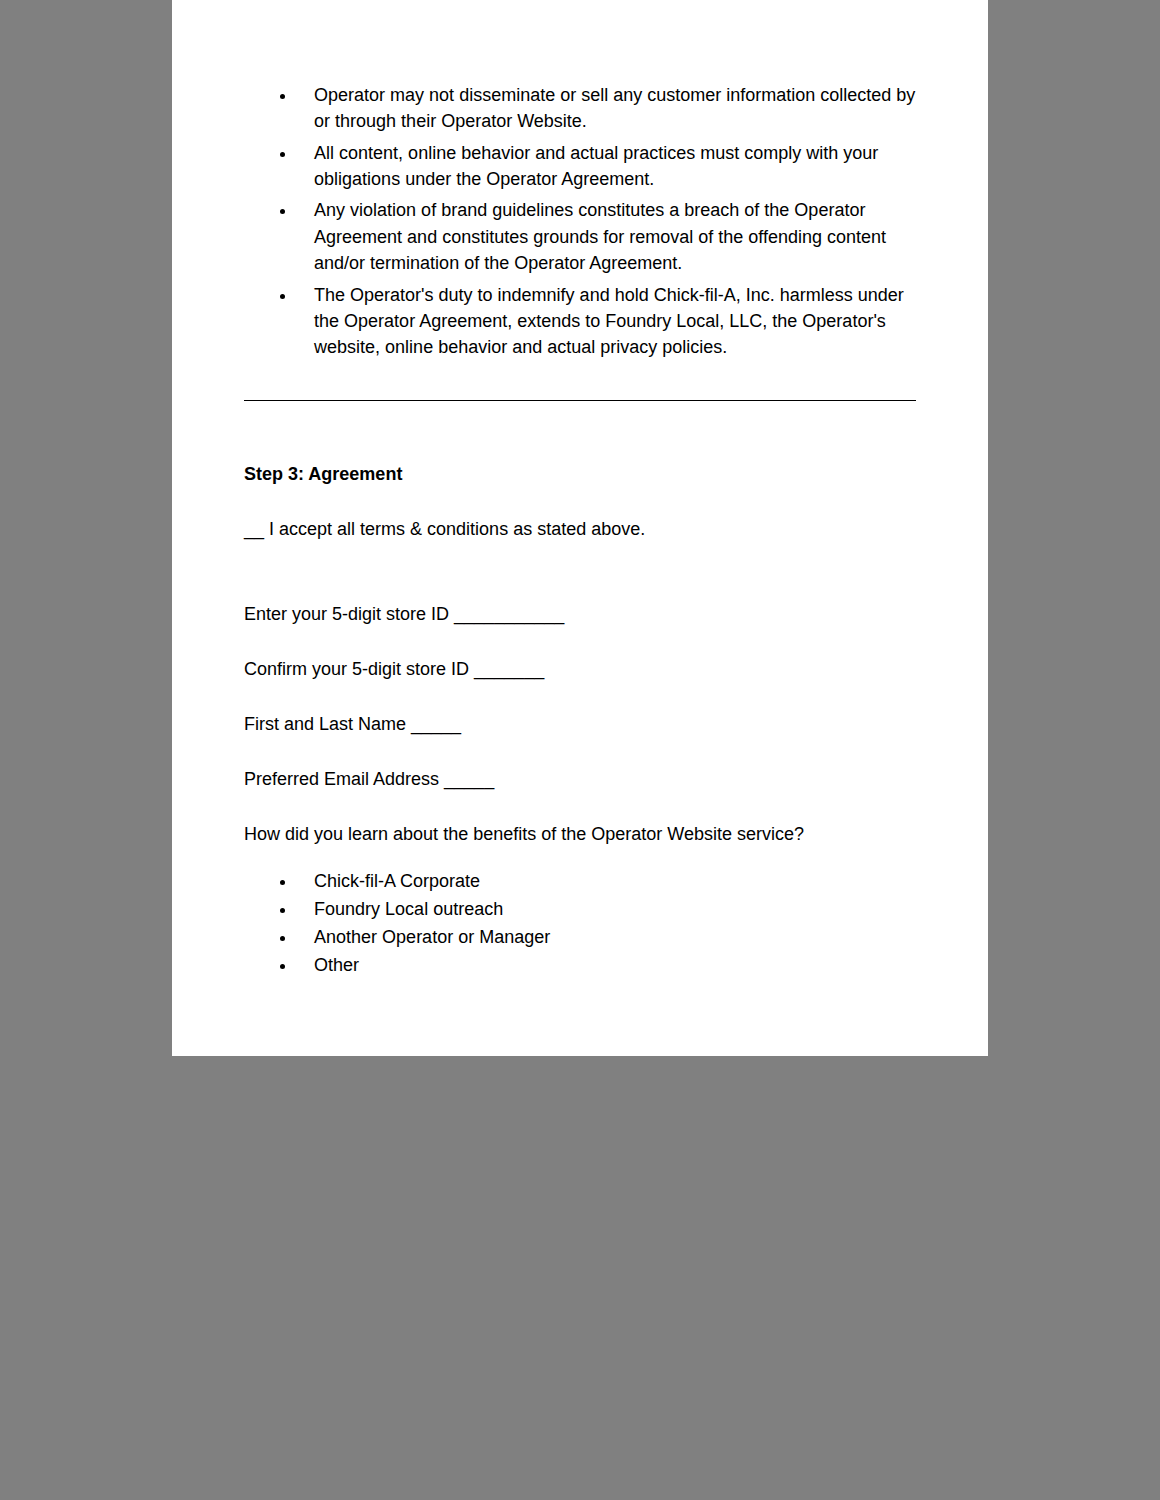Operator may not disseminate or sell any customer information collected by or through their Operator Website.
All content, online behavior and actual practices must comply with your obligations under the Operator Agreement.
Any violation of brand guidelines constitutes a breach of the Operator Agreement and constitutes grounds for removal of the offending content and/or termination of the Operator Agreement.
The Operator's duty to indemnify and hold Chick-fil-A, Inc. harmless under the Operator Agreement, extends to Foundry Local, LLC, the Operator's website, online behavior and actual privacy policies.
Step 3: Agreement
__ I accept all terms & conditions as stated above.
Enter your 5-digit store ID ___________
Confirm your 5-digit store ID _______
First and Last Name _____
Preferred Email Address _____
How did you learn about the benefits of the Operator Website service?
Chick-fil-A Corporate
Foundry Local outreach
Another Operator or Manager
Other